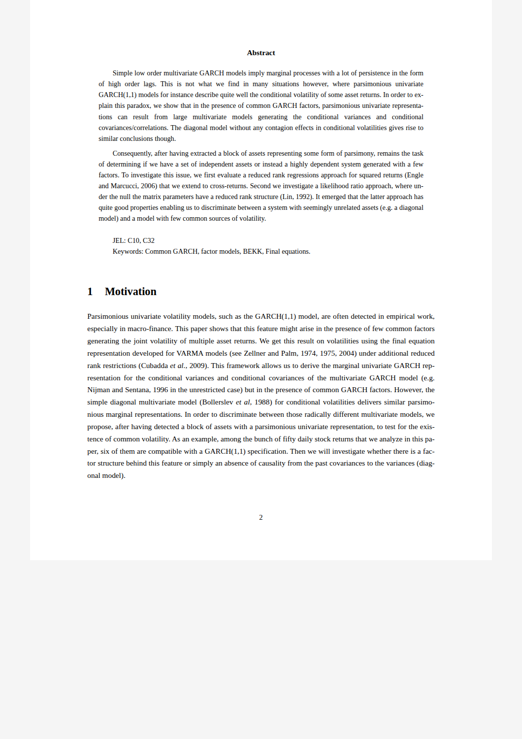Abstract
Simple low order multivariate GARCH models imply marginal processes with a lot of persistence in the form of high order lags. This is not what we find in many situations however, where parsimonious univariate GARCH(1,1) models for instance describe quite well the conditional volatility of some asset returns. In order to explain this paradox, we show that in the presence of common GARCH factors, parsimonious univariate representations can result from large multivariate models generating the conditional variances and conditional covariances/correlations. The diagonal model without any contagion effects in conditional volatilities gives rise to similar conclusions though.
Consequently, after having extracted a block of assets representing some form of parsimony, remains the task of determining if we have a set of independent assets or instead a highly dependent system generated with a few factors. To investigate this issue, we first evaluate a reduced rank regressions approach for squared returns (Engle and Marcucci, 2006) that we extend to cross-returns. Second we investigate a likelihood ratio approach, where under the null the matrix parameters have a reduced rank structure (Lin, 1992). It emerged that the latter approach has quite good properties enabling us to discriminate between a system with seemingly unrelated assets (e.g. a diagonal model) and a model with few common sources of volatility.
JEL: C10, C32
Keywords: Common GARCH, factor models, BEKK, Final equations.
1 Motivation
Parsimonious univariate volatility models, such as the GARCH(1,1) model, are often detected in empirical work, especially in macro-finance. This paper shows that this feature might arise in the presence of few common factors generating the joint volatility of multiple asset returns. We get this result on volatilities using the final equation representation developed for VARMA models (see Zellner and Palm, 1974, 1975, 2004) under additional reduced rank restrictions (Cubadda et al., 2009). This framework allows us to derive the marginal univariate GARCH representation for the conditional variances and conditional covariances of the multivariate GARCH model (e.g. Nijman and Sentana, 1996 in the unrestricted case) but in the presence of common GARCH factors. However, the simple diagonal multivariate model (Bollerslev et al, 1988) for conditional volatilities delivers similar parsimonious marginal representations. In order to discriminate between those radically different multivariate models, we propose, after having detected a block of assets with a parsimonious univariate representation, to test for the existence of common volatility. As an example, among the bunch of fifty daily stock returns that we analyze in this paper, six of them are compatible with a GARCH(1,1) specification. Then we will investigate whether there is a factor structure behind this feature or simply an absence of causality from the past covariances to the variances (diagonal model).
2